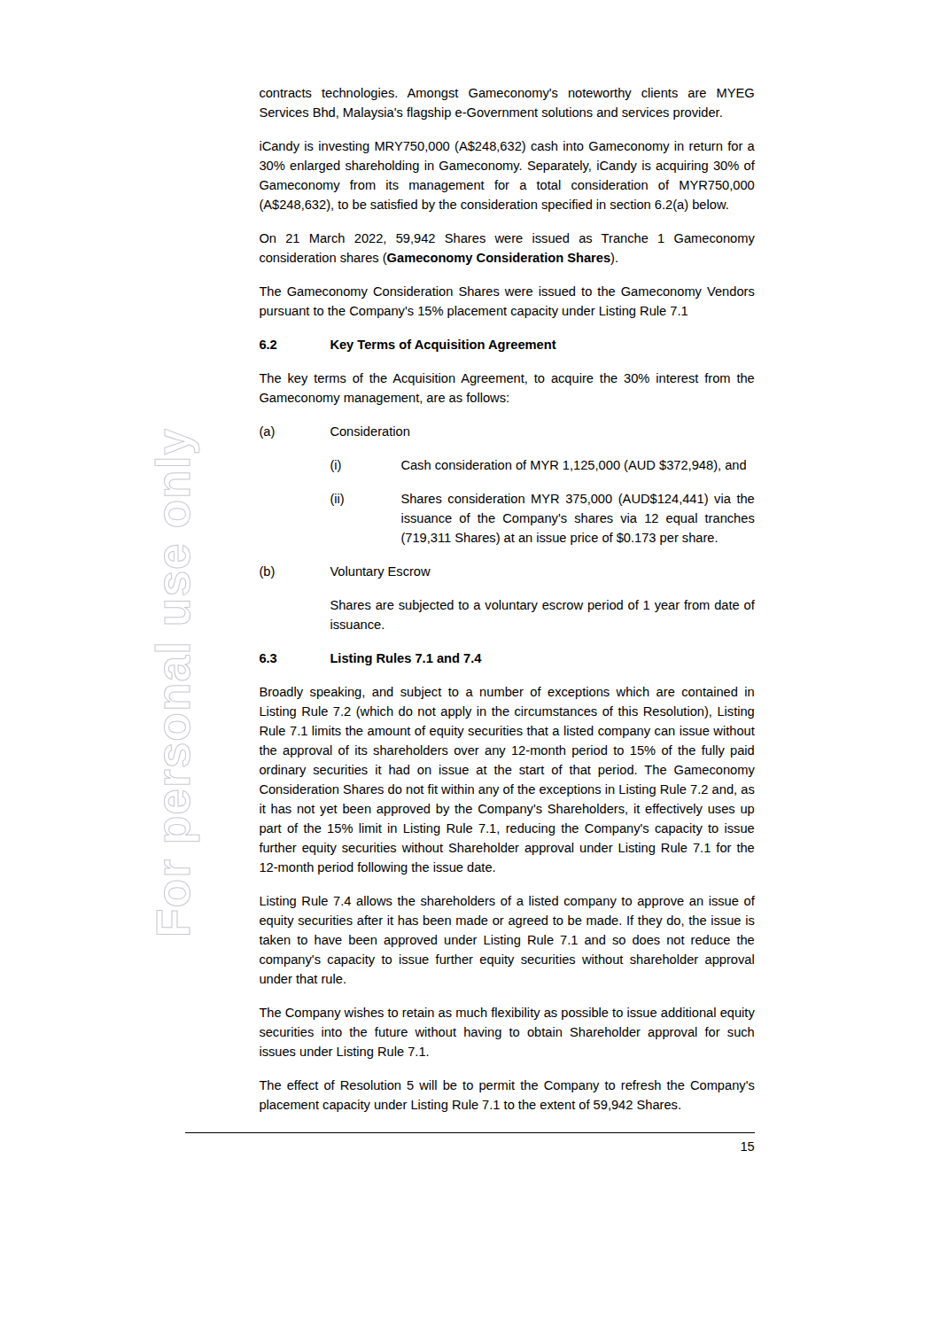For personal use only
contracts technologies. Amongst Gameconomy's noteworthy clients are MYEG Services Bhd, Malaysia's flagship e-Government solutions and services provider.
iCandy is investing MRY750,000 (A$248,632) cash into Gameconomy in return for a 30% enlarged shareholding in Gameconomy. Separately, iCandy is acquiring 30% of Gameconomy from its management for a total consideration of MYR750,000 (A$248,632), to be satisfied by the consideration specified in section 6.2(a) below.
On 21 March 2022, 59,942 Shares were issued as Tranche 1 Gameconomy consideration shares (Gameconomy Consideration Shares).
The Gameconomy Consideration Shares were issued to the Gameconomy Vendors pursuant to the Company's 15% placement capacity under Listing Rule 7.1
6.2
Key Terms of Acquisition Agreement
The key terms of the Acquisition Agreement, to acquire the 30% interest from the Gameconomy management, are as follows:
(a)
Consideration
(i)
Cash consideration of MYR 1,125,000 (AUD $372,948), and
(ii)
Shares consideration MYR 375,000 (AUD$124,441) via the issuance of the Company's shares via 12 equal tranches (719,311 Shares) at an issue price of $0.173 per share.
(b)
Voluntary Escrow
Shares are subjected to a voluntary escrow period of 1 year from date of issuance.
6.3
Listing Rules 7.1 and 7.4
Broadly speaking, and subject to a number of exceptions which are contained in Listing Rule 7.2 (which do not apply in the circumstances of this Resolution), Listing Rule 7.1 limits the amount of equity securities that a listed company can issue without the approval of its shareholders over any 12-month period to 15% of the fully paid ordinary securities it had on issue at the start of that period. The Gameconomy Consideration Shares do not fit within any of the exceptions in Listing Rule 7.2 and, as it has not yet been approved by the Company's Shareholders, it effectively uses up part of the 15% limit in Listing Rule 7.1, reducing the Company's capacity to issue further equity securities without Shareholder approval under Listing Rule 7.1 for the 12-month period following the issue date.
Listing Rule 7.4 allows the shareholders of a listed company to approve an issue of equity securities after it has been made or agreed to be made. If they do, the issue is taken to have been approved under Listing Rule 7.1 and so does not reduce the company's capacity to issue further equity securities without shareholder approval under that rule.
The Company wishes to retain as much flexibility as possible to issue additional equity securities into the future without having to obtain Shareholder approval for such issues under Listing Rule 7.1.
The effect of Resolution 5 will be to permit the Company to refresh the Company's placement capacity under Listing Rule 7.1 to the extent of 59,942 Shares.
15